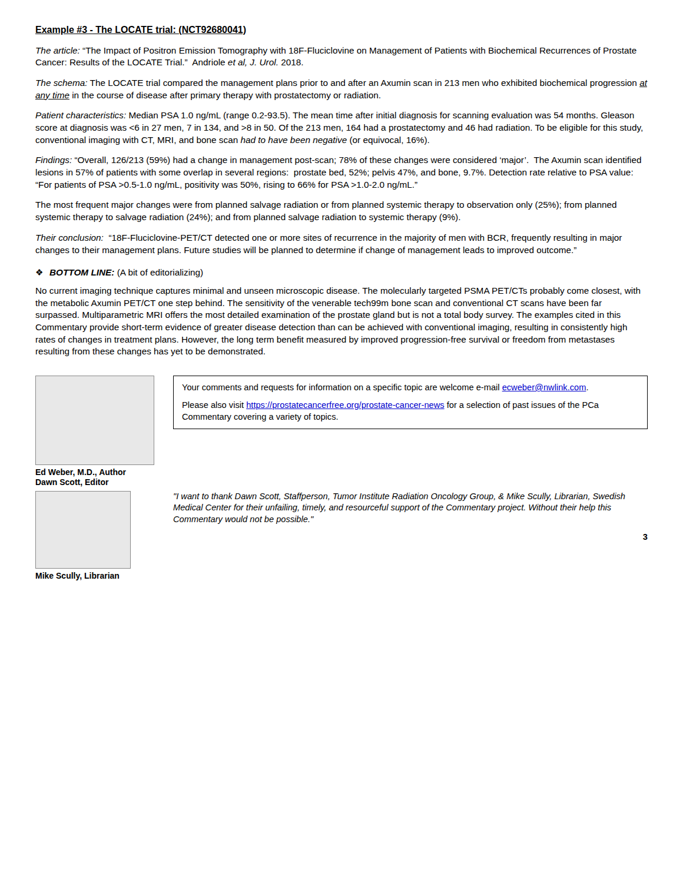Example #3 - The LOCATE trial: (NCT92680041)
The article: “The Impact of Positron Emission Tomography with 18F-Fluciclovine on Management of Patients with Biochemical Recurrences of Prostate Cancer: Results of the LOCATE Trial.” Andriole et al, J. Urol. 2018.
The schema: The LOCATE trial compared the management plans prior to and after an Axumin scan in 213 men who exhibited biochemical progression at any time in the course of disease after primary therapy with prostatectomy or radiation.
Patient characteristics: Median PSA 1.0 ng/mL (range 0.2-93.5). The mean time after initial diagnosis for scanning evaluation was 54 months. Gleason score at diagnosis was <6 in 27 men, 7 in 134, and >8 in 50. Of the 213 men, 164 had a prostatectomy and 46 had radiation. To be eligible for this study, conventional imaging with CT, MRI, and bone scan had to have been negative (or equivocal, 16%).
Findings: “Overall, 126/213 (59%) had a change in management post-scan; 78% of these changes were considered ‘major’. The Axumin scan identified lesions in 57% of patients with some overlap in several regions: prostate bed, 52%; pelvis 47%, and bone, 9.7%. Detection rate relative to PSA value: “For patients of PSA >0.5-1.0 ng/mL, positivity was 50%, rising to 66% for PSA >1.0-2.0 ng/mL.”
The most frequent major changes were from planned salvage radiation or from planned systemic therapy to observation only (25%); from planned systemic therapy to salvage radiation (24%); and from planned salvage radiation to systemic therapy (9%).
Their conclusion: “18F-Fluciclovine-PET/CT detected one or more sites of recurrence in the majority of men with BCR, frequently resulting in major changes to their management plans. Future studies will be planned to determine if change of management leads to improved outcome.”
BOTTOM LINE: (A bit of editorializing)
No current imaging technique captures minimal and unseen microscopic disease. The molecularly targeted PSMA PET/CTs probably come closest, with the metabolic Axumin PET/CT one step behind. The sensitivity of the venerable tech99m bone scan and conventional CT scans have been far surpassed. Multiparametric MRI offers the most detailed examination of the prostate gland but is not a total body survey. The examples cited in this Commentary provide short-term evidence of greater disease detection than can be achieved with conventional imaging, resulting in consistently high rates of changes in treatment plans. However, the long term benefit measured by improved progression-free survival or freedom from metastases resulting from these changes has yet to be demonstrated.
Ed Weber, M.D., Author
Dawn Scott, Editor
Your comments and requests for information on a specific topic are welcome e-mail ecweber@nwlink.com.
Please also visit https://prostatecancerfree.org/prostate-cancer-news for a selection of past issues of the PCa Commentary covering a variety of topics.
Mike Scully, Librarian
"I want to thank Dawn Scott, Staffperson, Tumor Institute Radiation Oncology Group, & Mike Scully, Librarian, Swedish Medical Center for their unfailing, timely, and resourceful support of the Commentary project. Without their help this Commentary would not be possible."
3